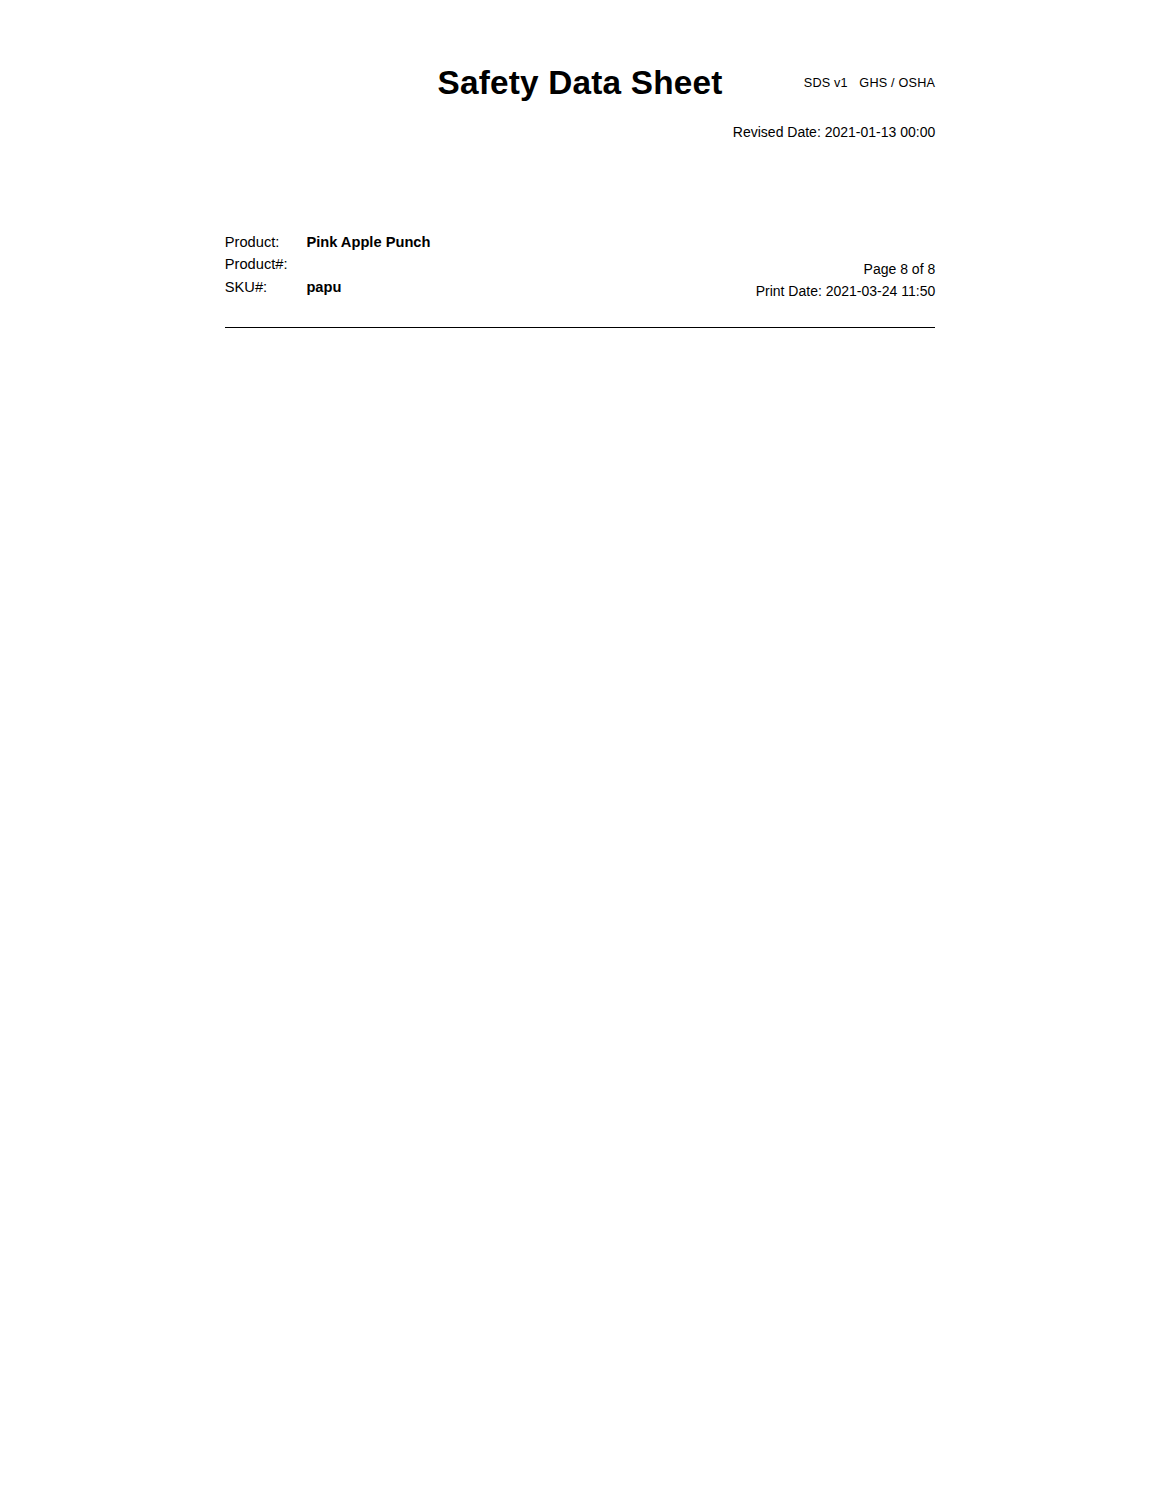SDS v1 GHS / OSHA
Safety Data Sheet
Revised Date: 2021-01-13 00:00
| Product: | Pink Apple Punch |
| Product#: | |
| SKU#: | papu |
Page 8 of 8
Print Date: 2021-03-24 11:50